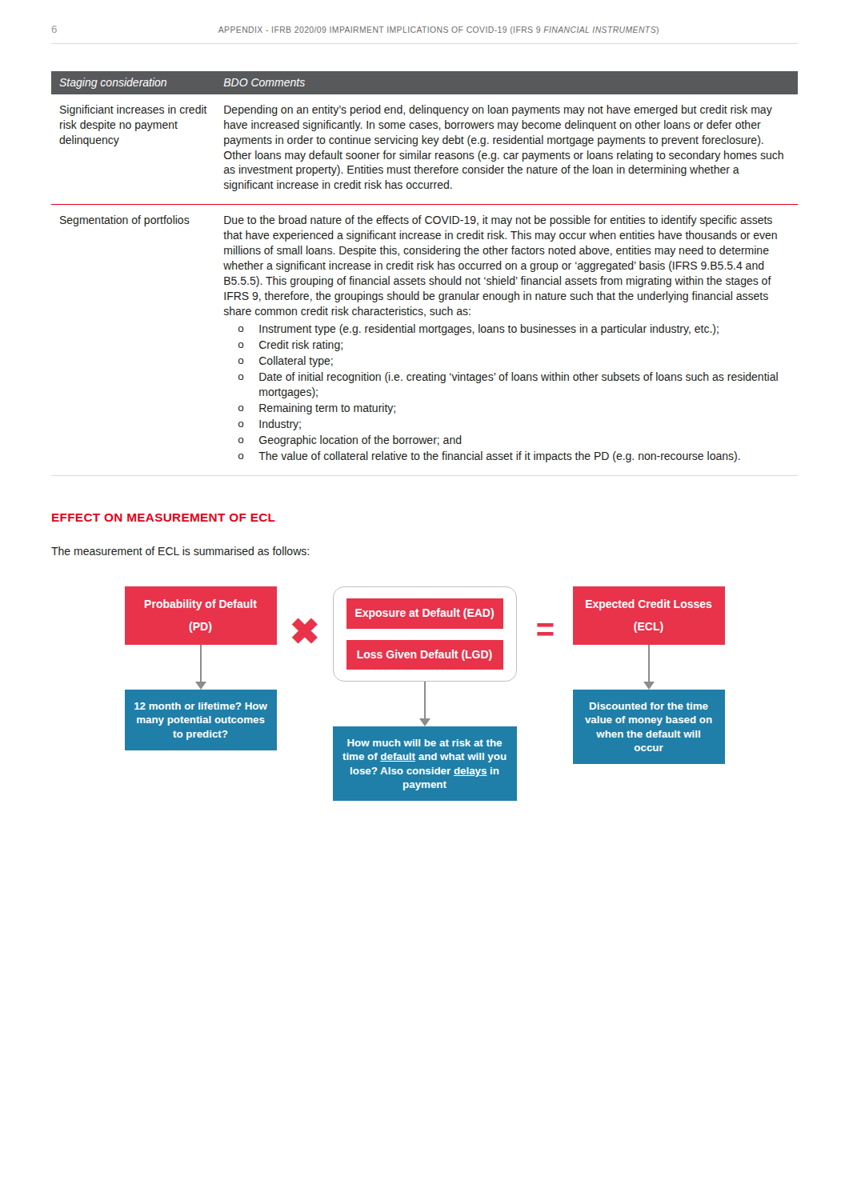6 APPENDIX - IFRB 2020/09 IMPAIRMENT IMPLICATIONS OF COVID-19 (IFRS 9 FINANCIAL INSTRUMENTS)
| Staging consideration | BDO Comments |
| --- | --- |
| Significiant increases in credit risk despite no payment delinquency | Depending on an entity’s period end, delinquency on loan payments may not have emerged but credit risk may have increased significantly. In some cases, borrowers may become delinquent on other loans or defer other payments in order to continue servicing key debt (e.g. residential mortgage payments to prevent foreclosure). Other loans may default sooner for similar reasons (e.g. car payments or loans relating to secondary homes such as investment property). Entities must therefore consider the nature of the loan in determining whether a significant increase in credit risk has occurred. |
| Segmentation of portfolios | Due to the broad nature of the effects of COVID-19, it may not be possible for entities to identify specific assets that have experienced a significant increase in credit risk. This may occur when entities have thousands or even millions of small loans. Despite this, considering the other factors noted above, entities may need to determine whether a significant increase in credit risk has occurred on a group or ‘aggregated’ basis (IFRS 9.B5.5.4 and B5.5.5). This grouping of financial assets should not ‘shield’ financial assets from migrating within the stages of IFRS 9, therefore, the groupings should be granular enough in nature such that the underlying financial assets share common credit risk characteristics, such as: Instrument type (e.g. residential mortgages, loans to businesses in a particular industry, etc.); Credit risk rating; Collateral type; Date of initial recognition (i.e. creating ‘vintages’ of loans within other subsets of loans such as residential mortgages); Remaining term to maturity; Industry; Geographic location of the borrower; and The value of collateral relative to the financial asset if it impacts the PD (e.g. non-recourse loans). |
Effect on measurement of ECL
The measurement of ECL is summarised as follows:
Probability of Default (PD)
12 month or lifetime? How many potential outcomes to predict?
✖
Exposure at Default (EAD)
Loss Given Default (LGD)
How much will be at risk at the time of default and what will you lose? Also consider delays in payment
=
Expected Credit Losses (ECL)
Discounted for the time value of money based on when the default will occur